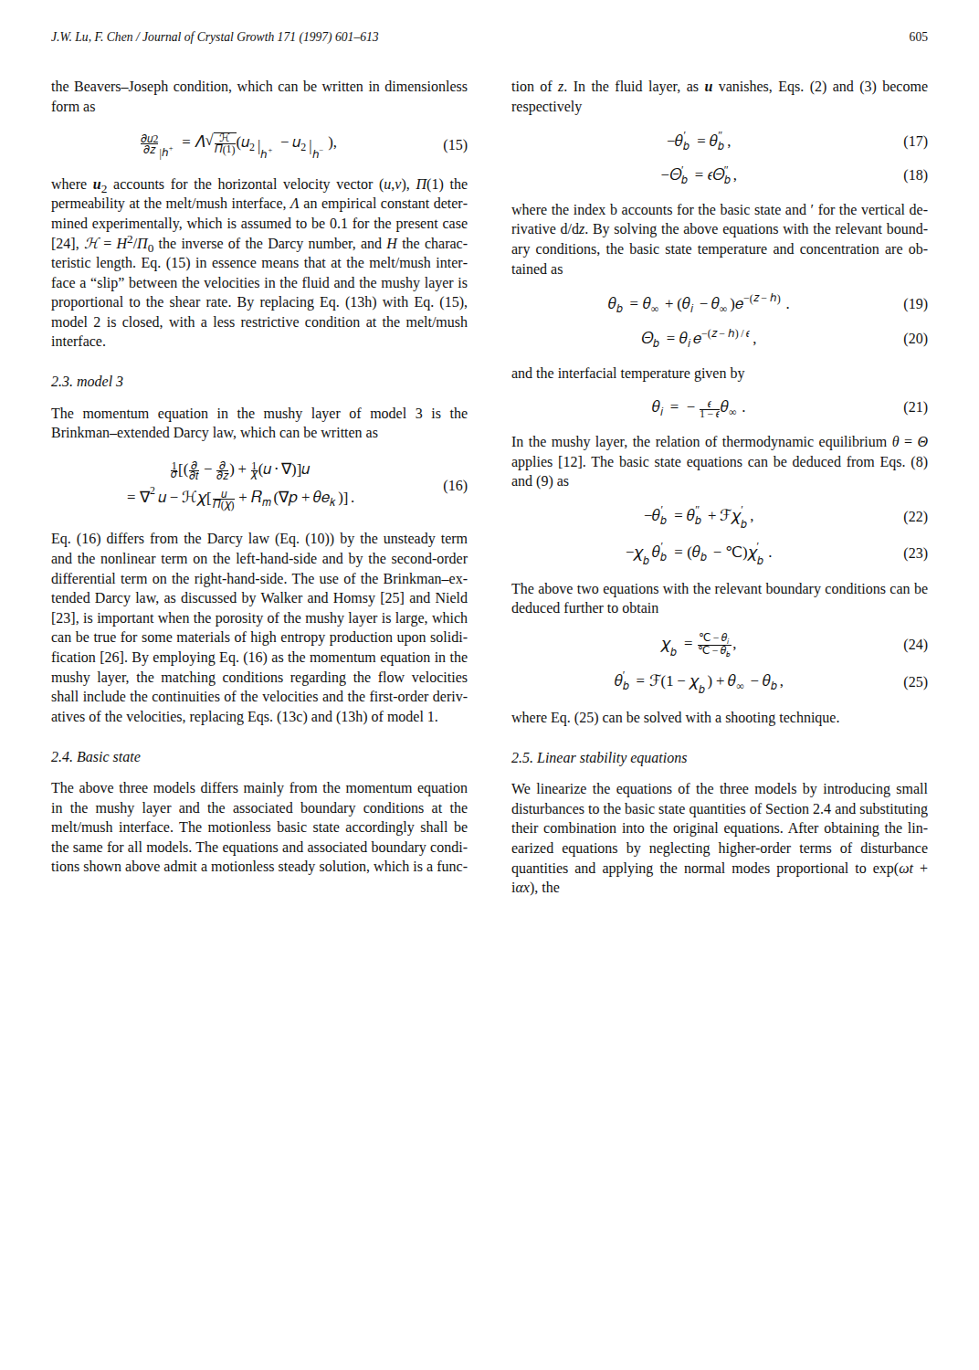J.W. Lu, F. Chen / Journal of Crystal Growth 171 (1997) 601–613 605
the Beavers–Joseph condition, which can be written in dimensionless form as
∂u2 ∂z |h+ = Λ ℋ Π(1) ( u2 |h+ − u2 |h− ) , (15)
where u2 accounts for the horizontal velocity vector (u,v), Π(1) the permeability at the melt/mush interface, Λ an empirical constant determined experimentally, which is assumed to be 0.1 for the present case [24], ℋ = H2/Π0 the inverse of the Darcy number, and H the characteristic length. Eq. (15) in essence means that at the melt/mush interface a “slip” between the velocities in the fluid and the mushy layer is proportional to the shear rate. By replacing Eq. (13h) with Eq. (15), model 2 is closed, with a less restrictive condition at the melt/mush interface.
2.3. model 3
The momentum equation in the mushy layer of model 3 is the Brinkman–extended Darcy law, which can be written as
1σ [ ( ∂∂t − ∂∂z ) + 1χ (u⋅∇) ] u = ∇2 u − ℋχ [ u Π(χ) + Rm (∇p+θek) ] . (16)
Eq. (16) differs from the Darcy law (Eq. (10)) by the unsteady term and the nonlinear term on the left-hand-side and by the second-order differential term on the right-hand-side. The use of the Brinkman–extended Darcy law, as discussed by Walker and Homsy [25] and Nield [23], is important when the porosity of the mushy layer is large, which can be true for some materials of high entropy production upon solidification [26]. By employing Eq. (16) as the momentum equation in the mushy layer, the matching conditions regarding the flow velocities shall include the continuities of the velocities and the first-order derivatives of the velocities, replacing Eqs. (13c) and (13h) of model 1.
2.4. Basic state
The above three models differs mainly from the momentum equation in the mushy layer and the associated boundary conditions at the melt/mush interface. The motionless basic state accordingly shall be the same for all models. The equations and associated boundary conditions shown above admit a motionless steady solution, which is a function of z. In the fluid layer, as u vanishes, Eqs. (2) and (3) become respectively
− θb′ = θb″ , (17)
− Θb′ = ϵ Θb″ , (18)
where the index b accounts for the basic state and ′ for the vertical derivative d/dz. By solving the above equations with the relevant boundary conditions, the basic state temperature and concentration are obtained as
θb = θ∞ + (θi−θ∞) e−(z−h) . (19)
Θb = θi e−(z−h)/ϵ , (20)
and the interfacial temperature given by
θi = − ϵ 1−ϵ θ∞ . (21)
In the mushy layer, the relation of thermodynamic equilibrium θ = Θ applies [12]. The basic state equations can be deduced from Eqs. (8) and (9) as
− θb′ = θb″ + ℱ χb′ , (22)
− χb θb′ = (θb−℃) χb′ . (23)
The above two equations with the relevant boundary conditions can be deduced further to obtain
χb = ℃−θi ℃−θb , (24)
θb′ = ℱ (1−χb) + θ∞ − θb , (25)
where Eq. (25) can be solved with a shooting technique.
2.5. Linear stability equations
We linearize the equations of the three models by introducing small disturbances to the basic state quantities of Section 2.4 and substituting their combination into the original equations. After obtaining the linearized equations by neglecting higher-order terms of disturbance quantities and applying the normal modes proportional to exp(ωt + iαx), the